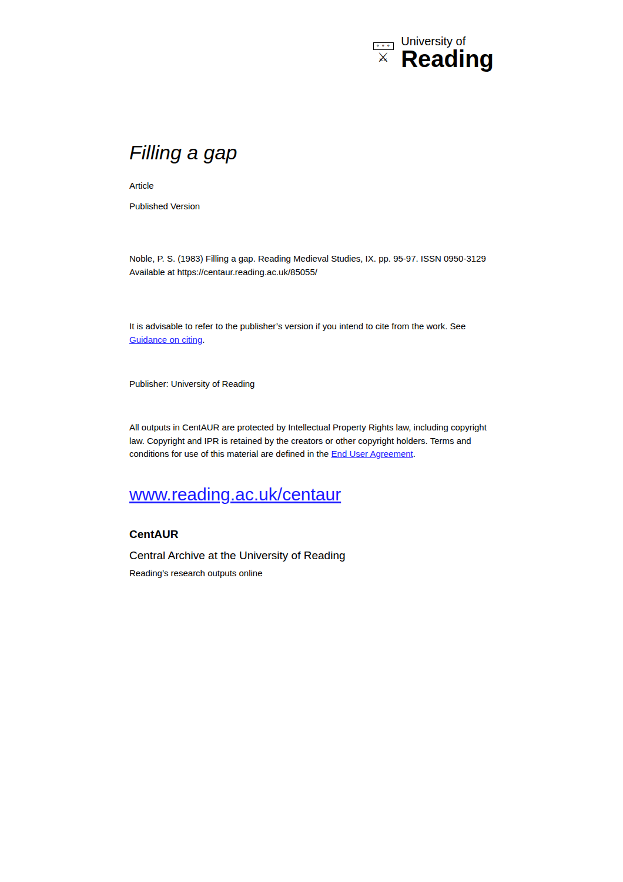⚬⚬⚬ ⚔ University of Reading
Filling a gap
Article
Published Version
Noble, P. S. (1983) Filling a gap. Reading Medieval Studies, IX. pp. 95-97. ISSN 0950-3129 Available at https://centaur.reading.ac.uk/85055/
It is advisable to refer to the publisher’s version if you intend to cite from the work. See Guidance on citing.
Publisher: University of Reading
All outputs in CentAUR are protected by Intellectual Property Rights law, including copyright law. Copyright and IPR is retained by the creators or other copyright holders. Terms and conditions for use of this material are defined in the End User Agreement.
www.reading.ac.uk/centaur
CentAUR
Central Archive at the University of Reading
Reading’s research outputs online